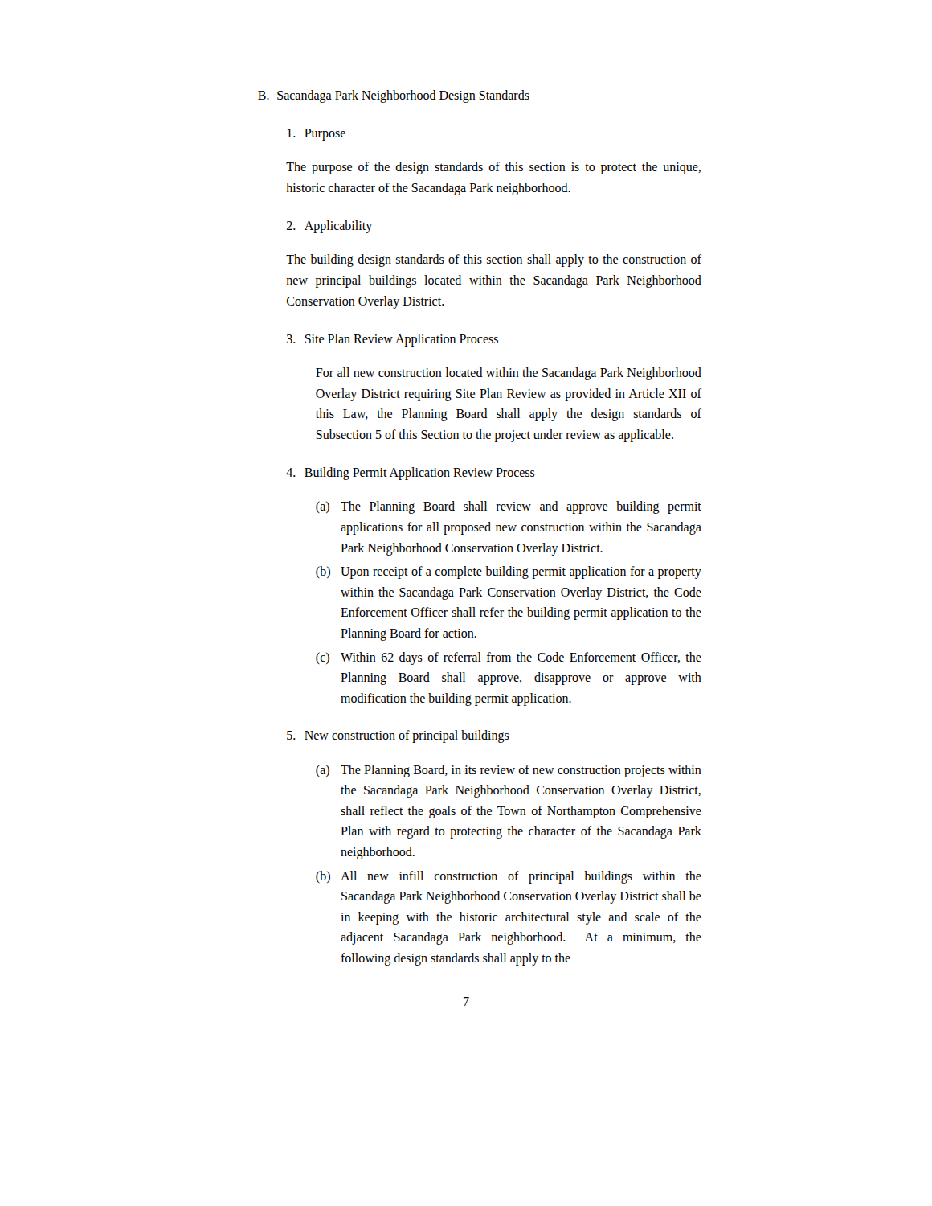B. Sacandaga Park Neighborhood Design Standards
1. Purpose
The purpose of the design standards of this section is to protect the unique, historic character of the Sacandaga Park neighborhood.
2. Applicability
The building design standards of this section shall apply to the construction of new principal buildings located within the Sacandaga Park Neighborhood Conservation Overlay District.
3. Site Plan Review Application Process
For all new construction located within the Sacandaga Park Neighborhood Overlay District requiring Site Plan Review as provided in Article XII of this Law, the Planning Board shall apply the design standards of Subsection 5 of this Section to the project under review as applicable.
4. Building Permit Application Review Process
(a) The Planning Board shall review and approve building permit applications for all proposed new construction within the Sacandaga Park Neighborhood Conservation Overlay District.
(b) Upon receipt of a complete building permit application for a property within the Sacandaga Park Conservation Overlay District, the Code Enforcement Officer shall refer the building permit application to the Planning Board for action.
(c) Within 62 days of referral from the Code Enforcement Officer, the Planning Board shall approve, disapprove or approve with modification the building permit application.
5. New construction of principal buildings
(a) The Planning Board, in its review of new construction projects within the Sacandaga Park Neighborhood Conservation Overlay District, shall reflect the goals of the Town of Northampton Comprehensive Plan with regard to protecting the character of the Sacandaga Park neighborhood.
(b) All new infill construction of principal buildings within the Sacandaga Park Neighborhood Conservation Overlay District shall be in keeping with the historic architectural style and scale of the adjacent Sacandaga Park neighborhood. At a minimum, the following design standards shall apply to the
7